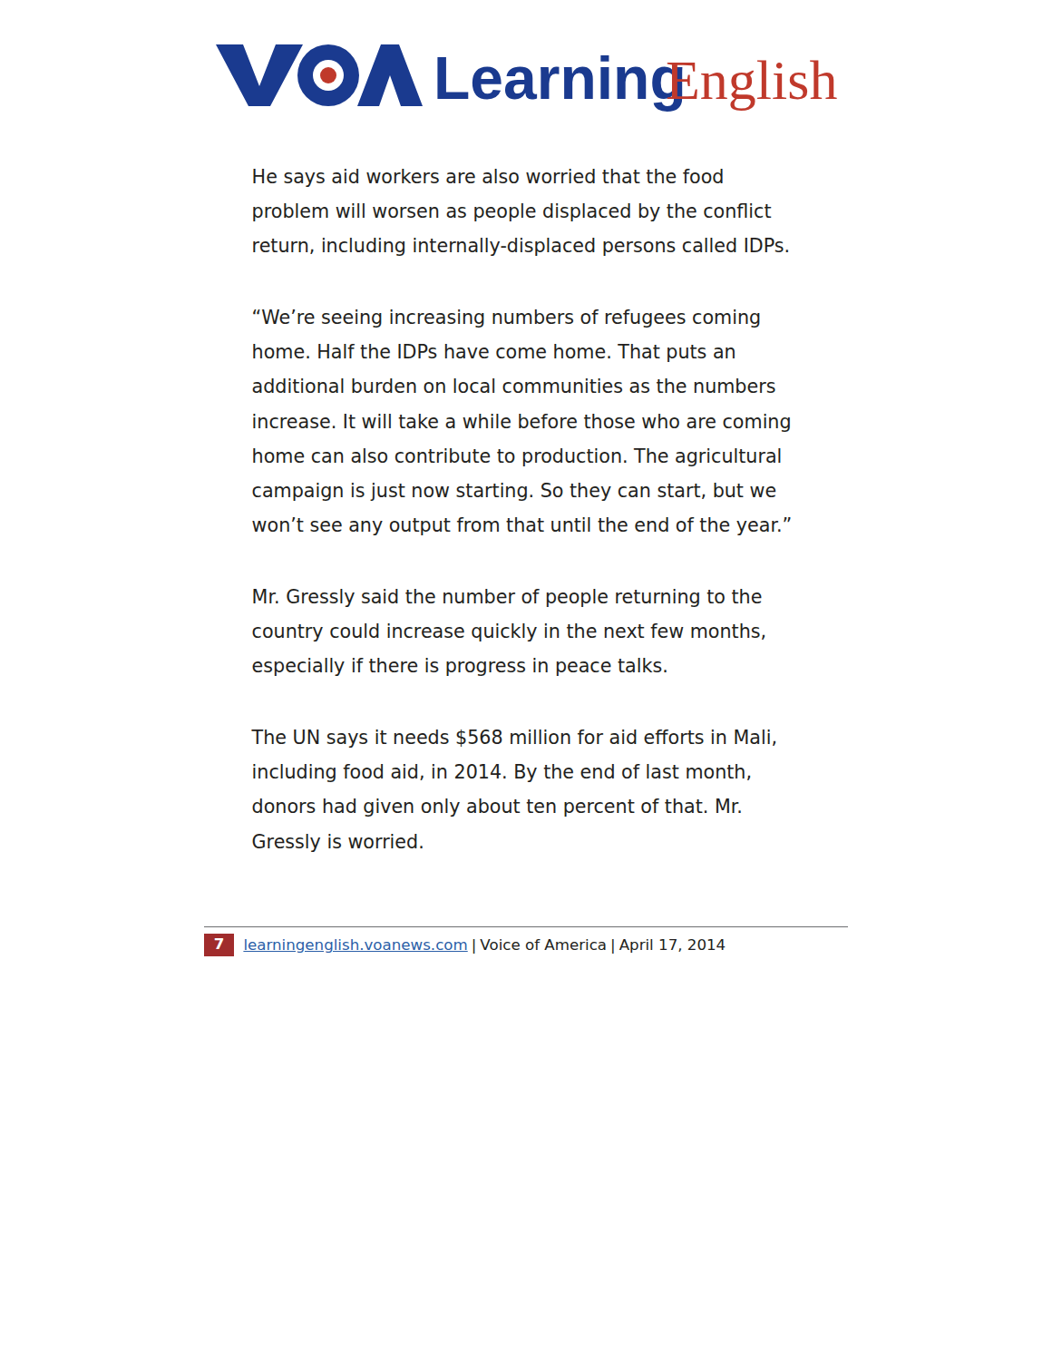Learning English
He says aid workers are also worried that the food problem will worsen as people displaced by the conflict return, including internally-displaced persons called IDPs.
“We’re seeing increasing numbers of refugees coming home. Half the IDPs have come home. That puts an additional burden on local communities as the numbers increase. It will take a while before those who are coming home can also contribute to production. The agricultural campaign is just now starting. So they can start, but we won’t see any output from that until the end of the year.”
Mr. Gressly said the number of people returning to the country could increase quickly in the next few months, especially if there is progress in peace talks.
The UN says it needs $568 million for aid efforts in Mali, including food aid, in 2014. By the end of last month, donors had given only about ten percent of that. Mr. Gressly is worried.
7 learningenglish.voanews.com | Voice of America | April 17, 2014